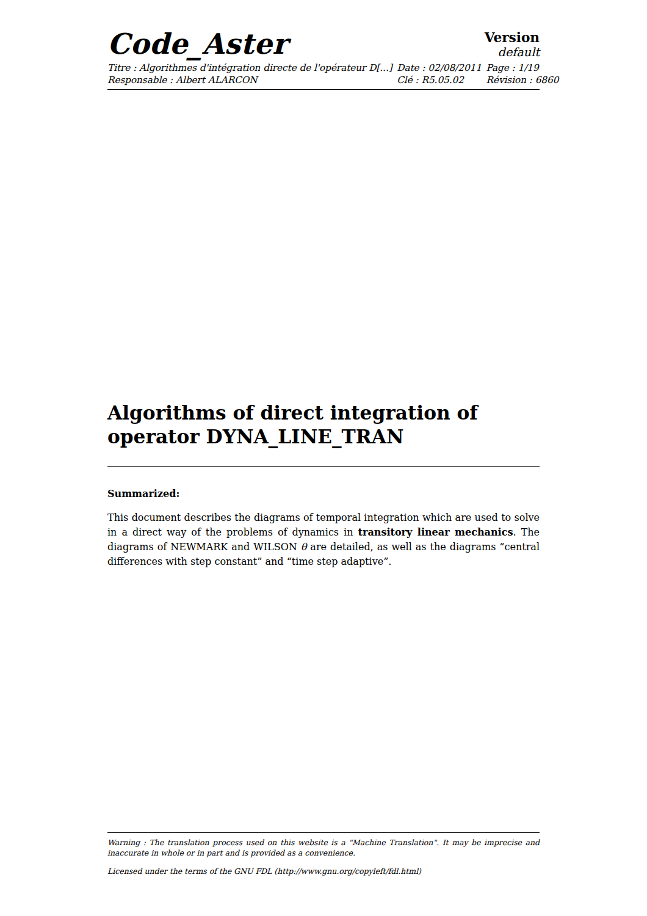Version
default
Code_Aster
| Titre : Algorithmes d'intégration directe de l'opérateur D[...] | Date : 02/08/2011 | Page : 1/19 |
| Responsable : Albert ALARCON | Clé : R5.05.02 | Révision : 6860 |
Algorithms of direct integration of operator DYNA_LINE_TRAN
Summarized:
This document describes the diagrams of temporal integration which are used to solve in a direct way of the problems of dynamics in transitory linear mechanics. The diagrams of NEWMARK and WILSON θ are detailed, as well as the diagrams “central differences with step constant” and “time step adaptive”.
Warning : The translation process used on this website is a "Machine Translation". It may be imprecise and inaccurate in whole or in part and is provided as a convenience.
Licensed under the terms of the GNU FDL (http://www.gnu.org/copyleft/fdl.html)